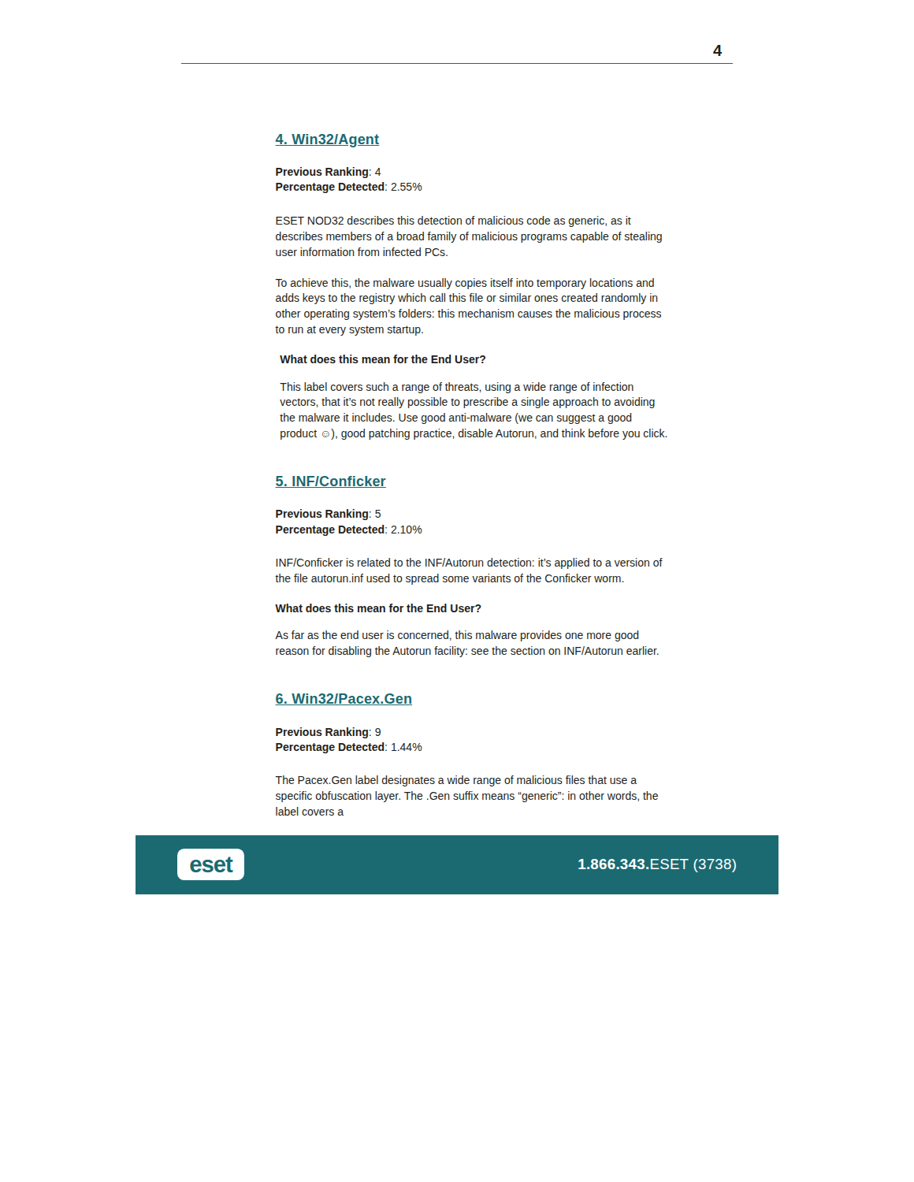4
4. Win32/Agent
Previous Ranking: 4
Percentage Detected: 2.55%
ESET NOD32 describes this detection of malicious code as generic, as it describes members of a broad family of malicious programs capable of stealing user information from infected PCs.
To achieve this, the malware usually copies itself into temporary locations and adds keys to the registry which call this file or similar ones created randomly in other operating system’s folders: this mechanism causes the malicious process to run at every system startup.
What does this mean for the End User?
This label covers such a range of threats, using a wide range of infection vectors, that it’s not really possible to prescribe a single approach to avoiding the malware it includes. Use good anti-malware (we can suggest a good product ☺), good patching practice, disable Autorun, and think before you click.
5. INF/Conficker
Previous Ranking: 5
Percentage Detected: 2.10%
INF/Conficker is related to the INF/Autorun detection: it’s applied to a version of the file autorun.inf used to spread some variants of the Conficker worm.
What does this mean for the End User?
As far as the end user is concerned, this malware provides one more good reason for disabling the Autorun facility: see the section on INF/Autorun earlier.
6. Win32/Pacex.Gen
Previous Ranking: 9
Percentage Detected: 1.44%
The Pacex.Gen label designates a wide range of malicious files that use a specific obfuscation layer. The .Gen suffix means “generic”: in other words, the label covers a
eset
1.866.343.ESET (3738)